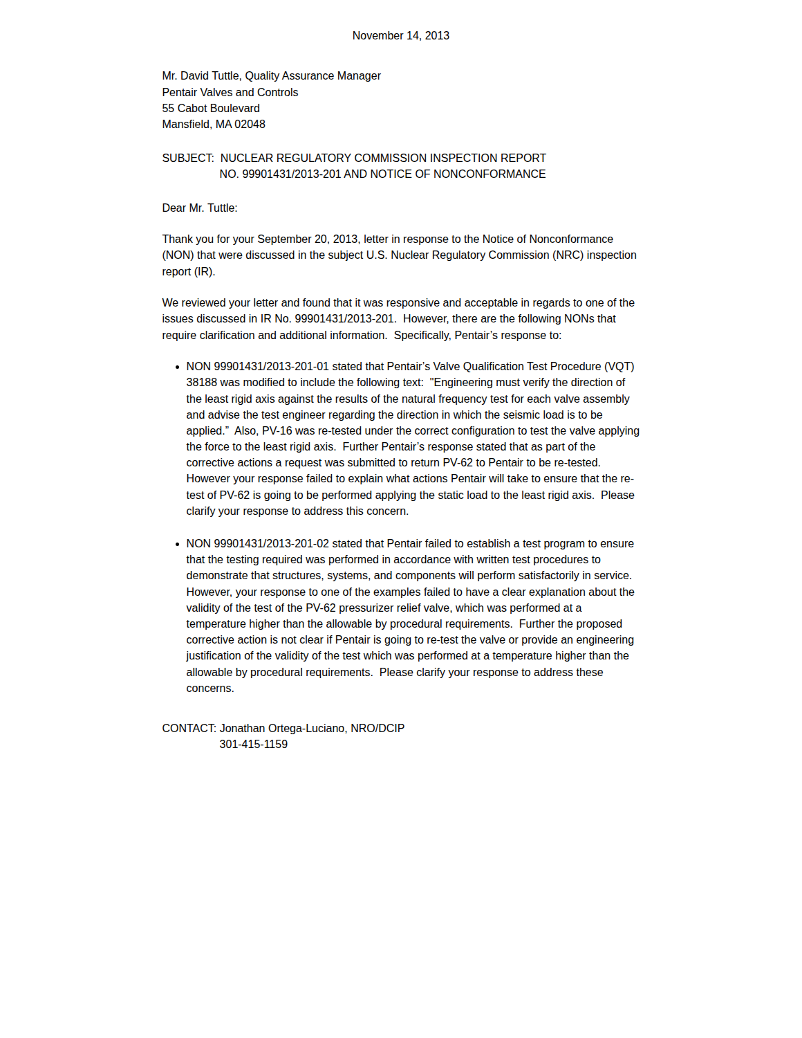November 14, 2013
Mr. David Tuttle, Quality Assurance Manager
Pentair Valves and Controls
55 Cabot Boulevard
Mansfield, MA 02048
SUBJECT: NUCLEAR REGULATORY COMMISSION INSPECTION REPORT NO. 99901431/2013-201 AND NOTICE OF NONCONFORMANCE
Dear Mr. Tuttle:
Thank you for your September 20, 2013, letter in response to the Notice of Nonconformance (NON) that were discussed in the subject U.S. Nuclear Regulatory Commission (NRC) inspection report (IR).
We reviewed your letter and found that it was responsive and acceptable in regards to one of the issues discussed in IR No. 99901431/2013-201. However, there are the following NONs that require clarification and additional information. Specifically, Pentair’s response to:
NON 99901431/2013-201-01 stated that Pentair’s Valve Qualification Test Procedure (VQT) 38188 was modified to include the following text: "Engineering must verify the direction of the least rigid axis against the results of the natural frequency test for each valve assembly and advise the test engineer regarding the direction in which the seismic load is to be applied.” Also, PV-16 was re-tested under the correct configuration to test the valve applying the force to the least rigid axis. Further Pentair’s response stated that as part of the corrective actions a request was submitted to return PV-62 to Pentair to be re-tested. However your response failed to explain what actions Pentair will take to ensure that the re-test of PV-62 is going to be performed applying the static load to the least rigid axis. Please clarify your response to address this concern.
NON 99901431/2013-201-02 stated that Pentair failed to establish a test program to ensure that the testing required was performed in accordance with written test procedures to demonstrate that structures, systems, and components will perform satisfactorily in service. However, your response to one of the examples failed to have a clear explanation about the validity of the test of the PV-62 pressurizer relief valve, which was performed at a temperature higher than the allowable by procedural requirements. Further the proposed corrective action is not clear if Pentair is going to re-test the valve or provide an engineering justification of the validity of the test which was performed at a temperature higher than the allowable by procedural requirements. Please clarify your response to address these concerns.
CONTACT: Jonathan Ortega-Luciano, NRO/DCIP 301-415-1159